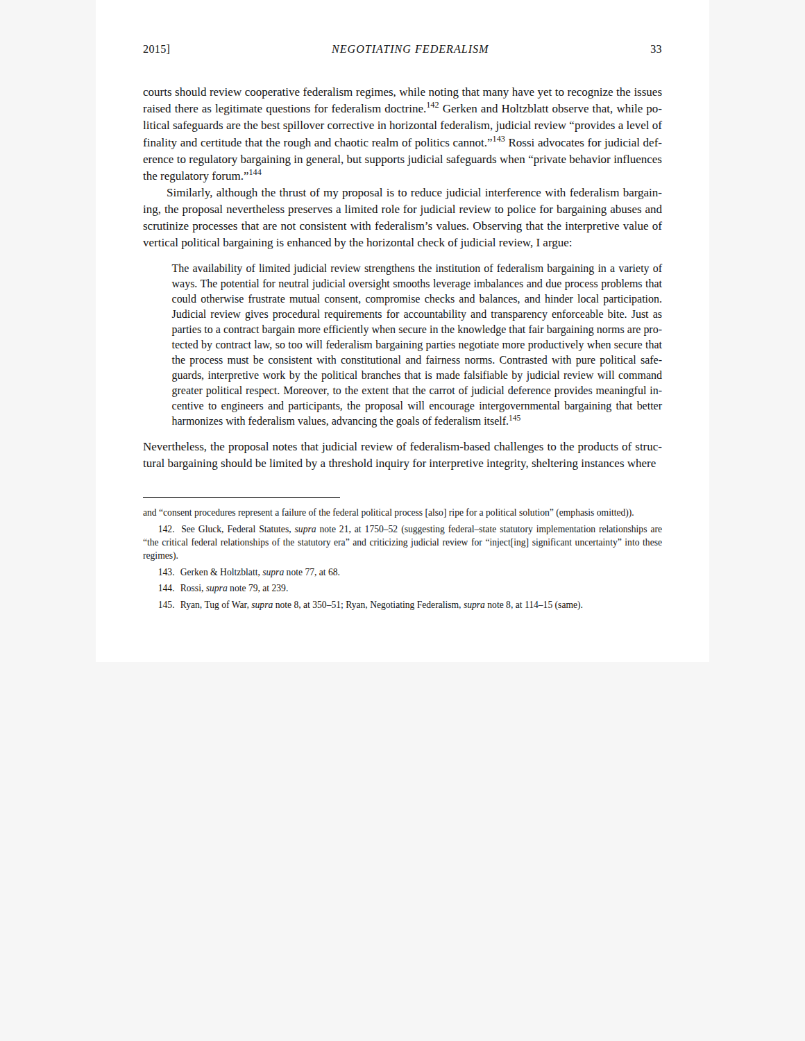2015] NEGOTIATING FEDERALISM 33
courts should review cooperative federalism regimes, while noting that many have yet to recognize the issues raised there as legitimate questions for federalism doctrine.142 Gerken and Holtzblatt observe that, while political safeguards are the best spillover corrective in horizontal federalism, judicial review “provides a level of finality and certitude that the rough and chaotic realm of politics cannot.”143 Rossi advocates for judicial deference to regulatory bargaining in general, but supports judicial safeguards when “private behavior influences the regulatory forum.”144
Similarly, although the thrust of my proposal is to reduce judicial interference with federalism bargaining, the proposal nevertheless preserves a limited role for judicial review to police for bargaining abuses and scrutinize processes that are not consistent with federalism’s values. Observing that the interpretive value of vertical political bargaining is enhanced by the horizontal check of judicial review, I argue:
The availability of limited judicial review strengthens the institution of federalism bargaining in a variety of ways. The potential for neutral judicial oversight smooths leverage imbalances and due process problems that could otherwise frustrate mutual consent, compromise checks and balances, and hinder local participation. Judicial review gives procedural requirements for accountability and transparency enforceable bite. Just as parties to a contract bargain more efficiently when secure in the knowledge that fair bargaining norms are protected by contract law, so too will federalism bargaining parties negotiate more productively when secure that the process must be consistent with constitutional and fairness norms. Contrasted with pure political safeguards, interpretive work by the political branches that is made falsifiable by judicial review will command greater political respect. Moreover, to the extent that the carrot of judicial deference provides meaningful incentive to engineers and participants, the proposal will encourage intergovernmental bargaining that better harmonizes with federalism values, advancing the goals of federalism itself.145
Nevertheless, the proposal notes that judicial review of federalism-based challenges to the products of structural bargaining should be limited by a threshold inquiry for interpretive integrity, sheltering instances where
and “consent procedures represent a failure of the federal political process [also] ripe for a political solution” (emphasis omitted)).
142. See Gluck, Federal Statutes, supra note 21, at 1750–52 (suggesting federal–state statutory implementation relationships are “the critical federal relationships of the statutory era” and criticizing judicial review for “inject[ing] significant uncertainty” into these regimes).
143. Gerken & Holtzblatt, supra note 77, at 68.
144. Rossi, supra note 79, at 239.
145. Ryan, Tug of War, supra note 8, at 350–51; Ryan, Negotiating Federalism, supra note 8, at 114–15 (same).